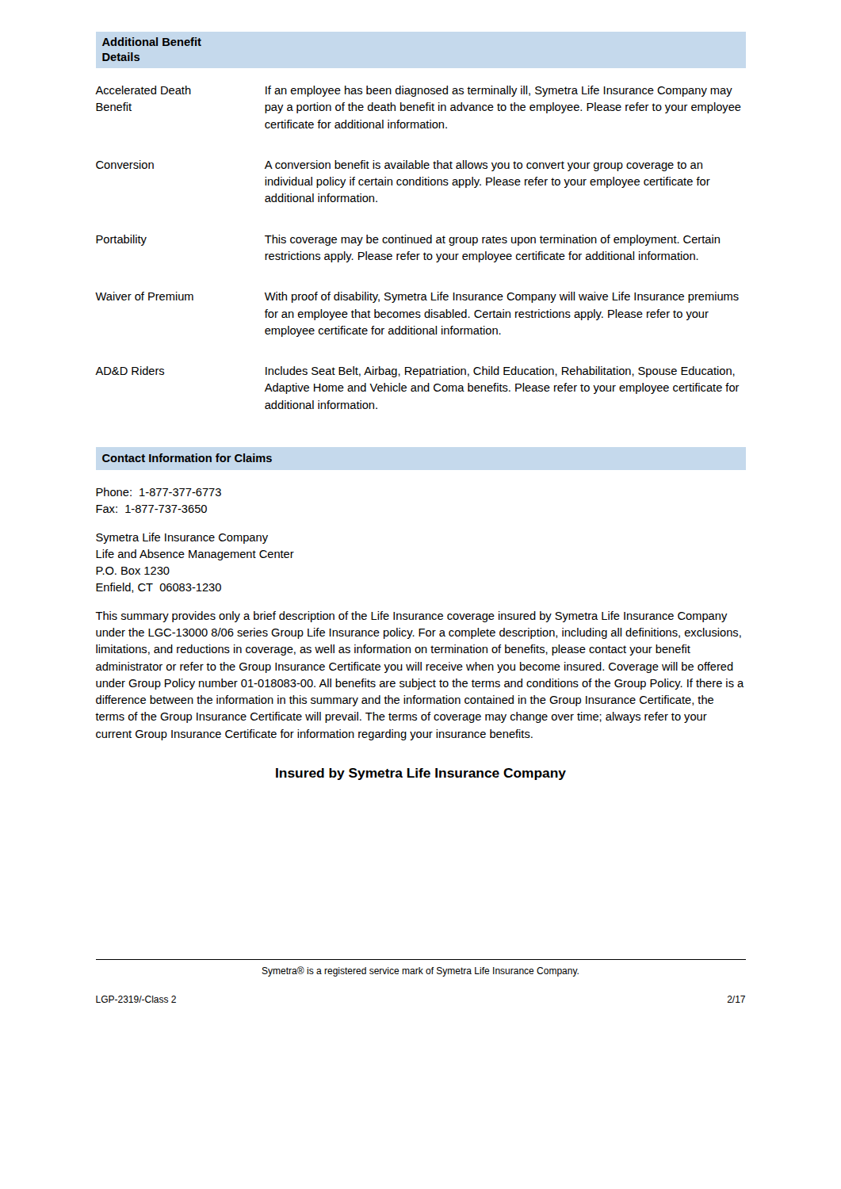Additional Benefit
Details
| Accelerated Death Benefit | If an employee has been diagnosed as terminally ill, Symetra Life Insurance Company may pay a portion of the death benefit in advance to the employee. Please refer to your employee certificate for additional information. |
| Conversion | A conversion benefit is available that allows you to convert your group coverage to an individual policy if certain conditions apply. Please refer to your employee certificate for additional information. |
| Portability | This coverage may be continued at group rates upon termination of employment. Certain restrictions apply. Please refer to your employee certificate for additional information. |
| Waiver of Premium | With proof of disability, Symetra Life Insurance Company will waive Life Insurance premiums for an employee that becomes disabled. Certain restrictions apply. Please refer to your employee certificate for additional information. |
| AD&D Riders | Includes Seat Belt, Airbag, Repatriation, Child Education, Rehabilitation, Spouse Education, Adaptive Home and Vehicle and Coma benefits. Please refer to your employee certificate for additional information. |
Contact Information for Claims
Phone: 1-877-377-6773
Fax: 1-877-737-3650
Symetra Life Insurance Company
Life and Absence Management Center
P.O. Box 1230
Enfield, CT 06083-1230
This summary provides only a brief description of the Life Insurance coverage insured by Symetra Life Insurance Company under the LGC-13000 8/06 series Group Life Insurance policy. For a complete description, including all definitions, exclusions, limitations, and reductions in coverage, as well as information on termination of benefits, please contact your benefit administrator or refer to the Group Insurance Certificate you will receive when you become insured. Coverage will be offered under Group Policy number 01-018083-00. All benefits are subject to the terms and conditions of the Group Policy. If there is a difference between the information in this summary and the information contained in the Group Insurance Certificate, the terms of the Group Insurance Certificate will prevail. The terms of coverage may change over time; always refer to your current Group Insurance Certificate for information regarding your insurance benefits.
Insured by Symetra Life Insurance Company
Symetra® is a registered service mark of Symetra Life Insurance Company.
LGP-2319/-Class 2 2/17